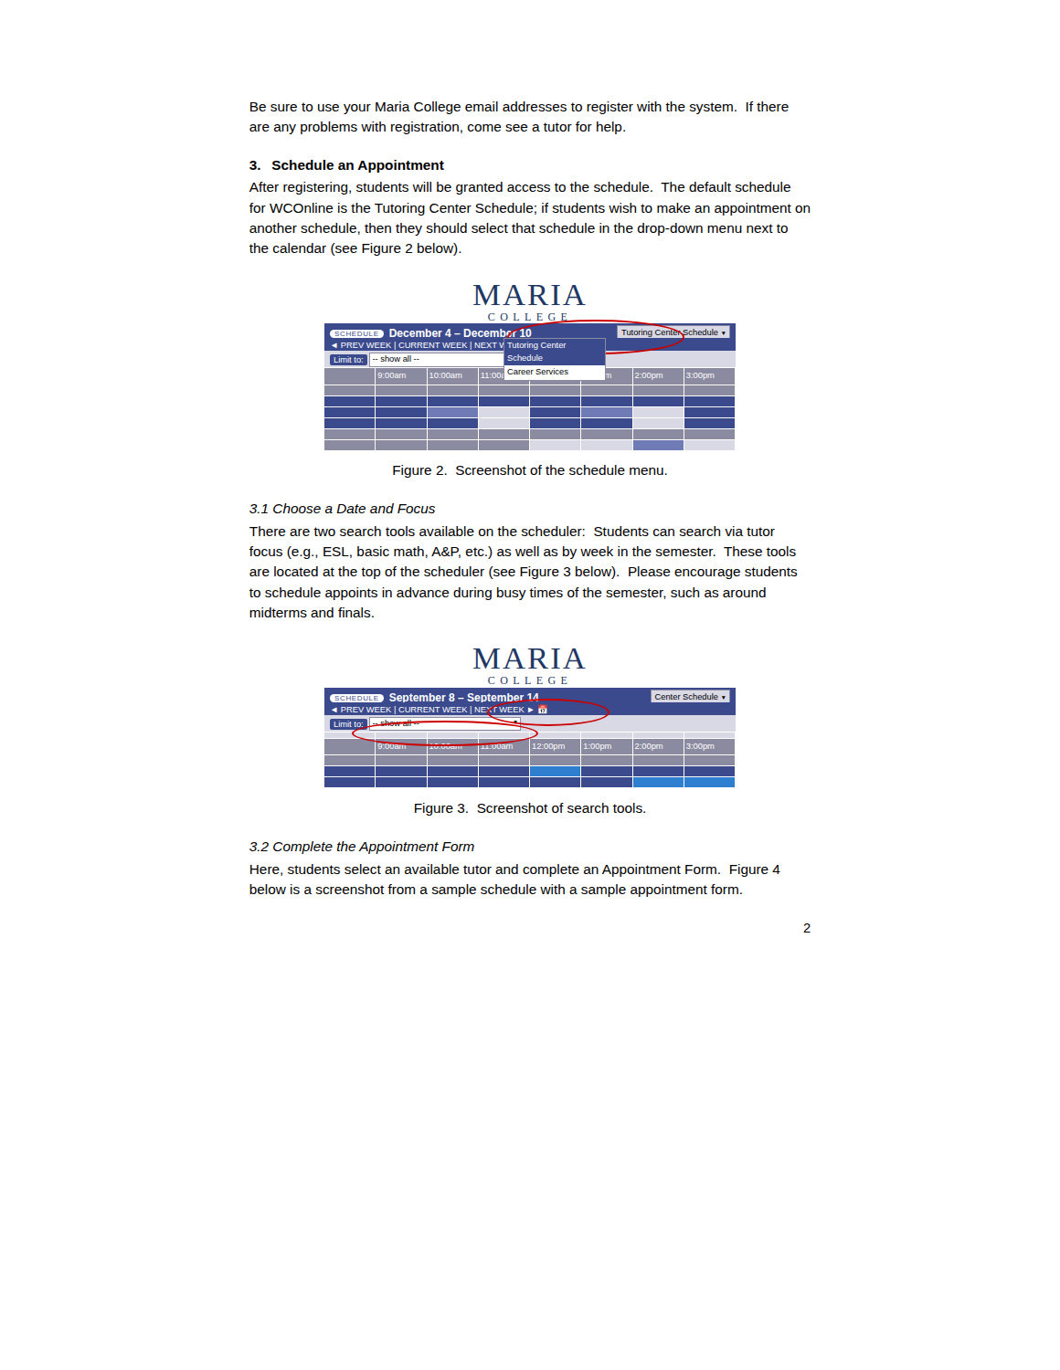Be sure to use your Maria College email addresses to register with the system. If there are any problems with registration, come see a tutor for help.
3. Schedule an Appointment
After registering, students will be granted access to the schedule. The default schedule for WCOnline is the Tutoring Center Schedule; if students wish to make an appointment on another schedule, then they should select that schedule in the drop-down menu next to the calendar (see Figure 2 below).
MARIA
COLLEGE
SCHEDULE December 4 – December 10 Tutoring Center Schedule
◄ PREV WEEK | CURRENT WEEK | NEXT WEEK ► 📅
Tutoring Center Schedule
Career Services
Limit to: -- show all --
9:00am
10:00am
11:00am
12:00pm
1:00pm
2:00pm
3:00pm
Figure 2. Screenshot of the schedule menu.
3.1 Choose a Date and Focus
There are two search tools available on the scheduler: Students can search via tutor focus (e.g., ESL, basic math, A&P, etc.) as well as by week in the semester. These tools are located at the top of the scheduler (see Figure 3 below). Please encourage students to schedule appoints in advance during busy times of the semester, such as around midterms and finals.
MARIA
COLLEGE
SCHEDULE September 8 – September 14 Center Schedule
◄ PREV WEEK | CURRENT WEEK | NEXT WEEK ► 📅
Limit to: -- show all --
9:00am
10:00am
11:00am
12:00pm
1:00pm
2:00pm
3:00pm
Figure 3. Screenshot of search tools.
3.2 Complete the Appointment Form
Here, students select an available tutor and complete an Appointment Form. Figure 4 below is a screenshot from a sample schedule with a sample appointment form.
2